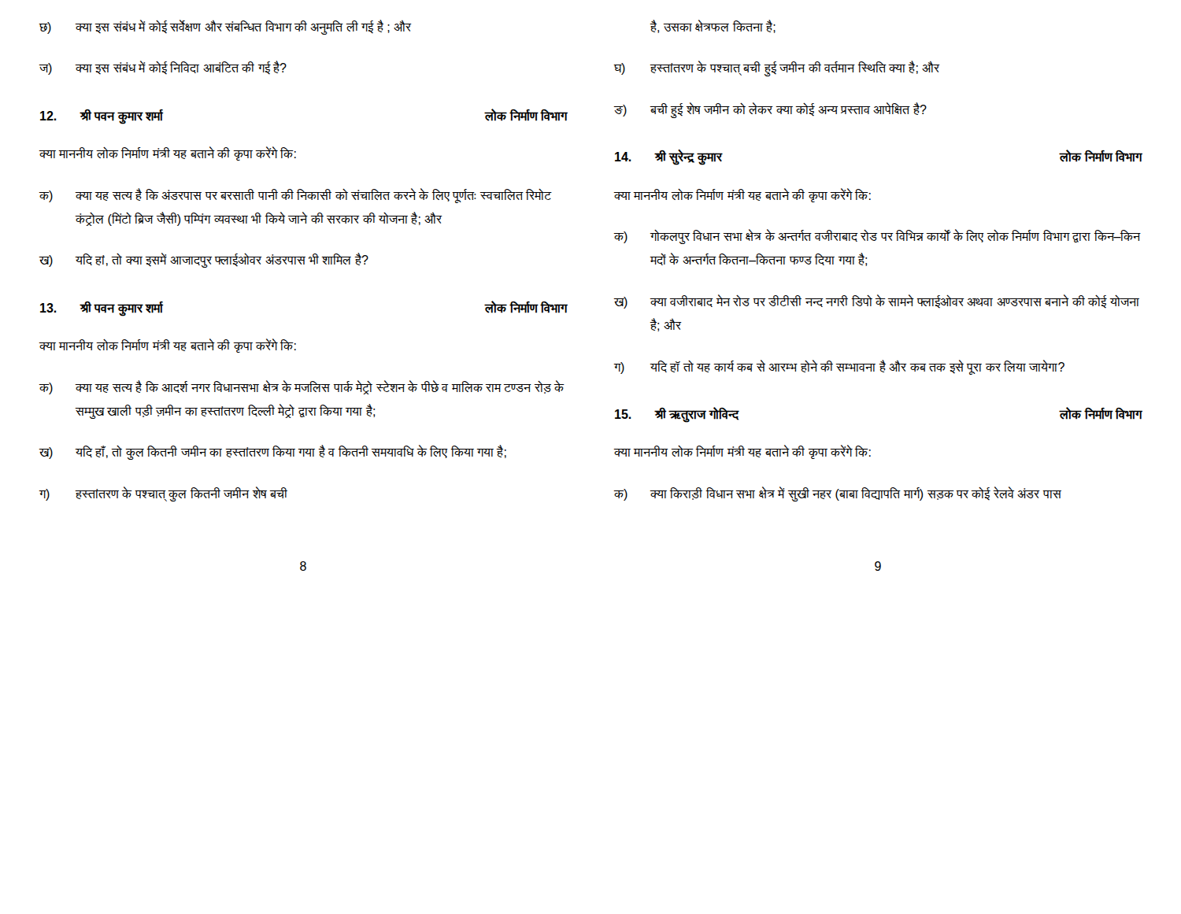छ)
क्या इस संबंध में कोई सर्वेक्षण और संबन्धित विभाग की अनुमति ली गई है ; और
ज)
क्या इस संबंध में कोई निविदा आबंटित की गई है?
12.
श्री पवन कुमार शर्मा
लोक निर्माण विभाग
क्या माननीय लोक निर्माण मंत्री यह बताने की कृपा करेंगे कि:
क)
क्या यह सत्य है कि अंडरपास पर बरसाती पानी की निकासी को संचालित करने के लिए पूर्णतः स्वचालित रिमोट कंट्रोल (मिंटो ब्रिज जैसी) पम्पिंग व्यवस्था भी किये जाने की सरकार की योजना है; और
ख)
यदि हां, तो क्या इसमें आजादपुर फ्लाईओवर अंडरपास भी शामिल है?
13.
श्री पवन कुमार शर्मा
लोक निर्माण विभाग
क्या माननीय लोक निर्माण मंत्री यह बताने की कृपा करेंगे कि:
क)
क्या यह सत्य है कि आदर्श नगर विधानसभा क्षेत्र के मजलिस पार्क मेट्रो स्टेशन के पीछे व मालिक राम टण्डन रोड़ के सम्मुख खाली पड़ी ज़मीन का हस्तांतरण दिल्ली मेट्रो द्वारा किया गया है;
ख)
यदि हाँ, तो कुल कितनी जमीन का हस्तांतरण किया गया है व कितनी समयावधि के लिए किया गया है;
ग)
हस्तांतरण के पश्चात् कुल कितनी जमीन शेष बची
8
है, उसका क्षेत्रफल कितना है;
घ)
हस्तांतरण के पश्चात् बची हुई जमीन की वर्तमान स्थिति क्या है; और
ङ)
बची हुई शेष जमीन को लेकर क्या कोई अन्य प्रस्ताव आपेक्षित है?
14.
श्री सुरेन्द्र कुमार
लोक निर्माण विभाग
क्या माननीय लोक निर्माण मंत्री यह बताने की कृपा करेंगे कि:
क)
गोकलपुर विधान सभा क्षेत्र के अन्तर्गत वजीराबाद रोड पर विभिन्न कार्यों के लिए लोक निर्माण विभाग द्वारा किन–किन मदों के अन्तर्गत कितना–कितना फण्ड दिया गया है;
ख)
क्या वजीराबाद मेन रोड पर डीटीसी नन्द नगरी डिपो के सामने फ्लाईओवर अथवा अण्डरपास बनाने की कोई योजना है; और
ग)
यदि हॉ तो यह कार्य कब से आरम्भ होने की सम्भावना है और कब तक इसे पूरा कर लिया जायेगा?
15.
श्री ऋतुराज गोविन्द
लोक निर्माण विभाग
क्या माननीय लोक निर्माण मंत्री यह बताने की कृपा करेंगे कि:
क)
क्या किराड़ी विधान सभा क्षेत्र में सुखी नहर (बाबा विद्यापति मार्ग) सड़क पर कोई रेलवे अंडर पास
9